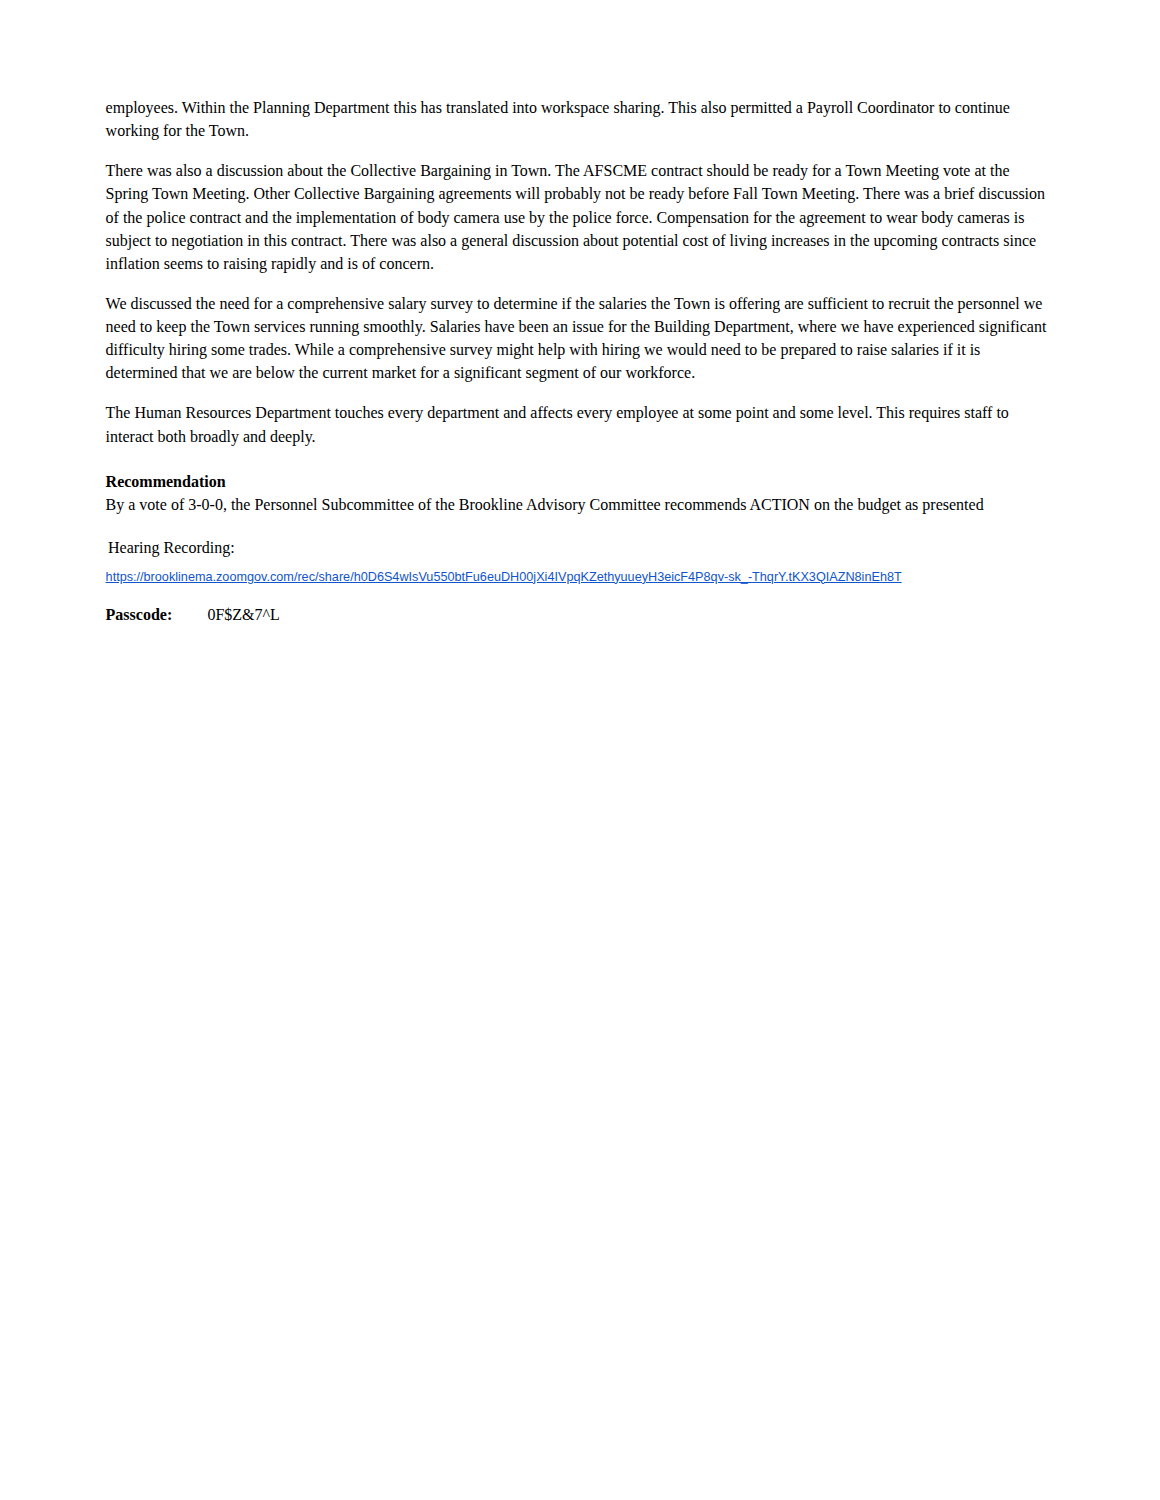employees. Within the Planning Department this has translated into workspace sharing. This also permitted a Payroll Coordinator to continue working for the Town.
There was also a discussion about the Collective Bargaining in Town. The AFSCME contract should be ready for a Town Meeting vote at the Spring Town Meeting. Other Collective Bargaining agreements will probably not be ready before Fall Town Meeting. There was a brief discussion of the police contract and the implementation of body camera use by the police force. Compensation for the agreement to wear body cameras is subject to negotiation in this contract. There was also a general discussion about potential cost of living increases in the upcoming contracts since inflation seems to raising rapidly and is of concern.
We discussed the need for a comprehensive salary survey to determine if the salaries the Town is offering are sufficient to recruit the personnel we need to keep the Town services running smoothly. Salaries have been an issue for the Building Department, where we have experienced significant difficulty hiring some trades. While a comprehensive survey might help with hiring we would need to be prepared to raise salaries if it is determined that we are below the current market for a significant segment of our workforce.
The Human Resources Department touches every department and affects every employee at some point and some level. This requires staff to interact both broadly and deeply.
Recommendation
By a vote of 3-0-0, the Personnel Subcommittee of the Brookline Advisory Committee recommends ACTION on the budget as presented
Hearing Recording:
https://brooklinema.zoomgov.com/rec/share/h0D6S4wIsVu550btFu6euDH00jXi4IVpqKZethyuueyH3eicF4P8qv-sk_-ThqrY.tKX3QIAZN8inEh8T
Passcode: 0F$Z&7^L